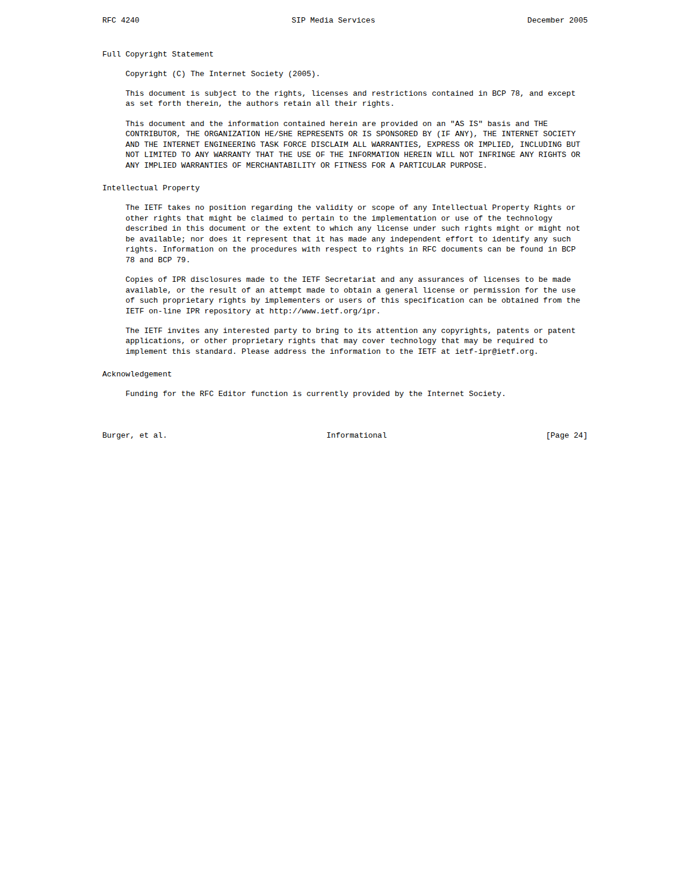RFC 4240 SIP Media Services December 2005
Full Copyright Statement
Copyright (C) The Internet Society (2005).
This document is subject to the rights, licenses and restrictions contained in BCP 78, and except as set forth therein, the authors retain all their rights.
This document and the information contained herein are provided on an "AS IS" basis and THE CONTRIBUTOR, THE ORGANIZATION HE/SHE REPRESENTS OR IS SPONSORED BY (IF ANY), THE INTERNET SOCIETY AND THE INTERNET ENGINEERING TASK FORCE DISCLAIM ALL WARRANTIES, EXPRESS OR IMPLIED, INCLUDING BUT NOT LIMITED TO ANY WARRANTY THAT THE USE OF THE INFORMATION HEREIN WILL NOT INFRINGE ANY RIGHTS OR ANY IMPLIED WARRANTIES OF MERCHANTABILITY OR FITNESS FOR A PARTICULAR PURPOSE.
Intellectual Property
The IETF takes no position regarding the validity or scope of any Intellectual Property Rights or other rights that might be claimed to pertain to the implementation or use of the technology described in this document or the extent to which any license under such rights might or might not be available; nor does it represent that it has made any independent effort to identify any such rights. Information on the procedures with respect to rights in RFC documents can be found in BCP 78 and BCP 79.
Copies of IPR disclosures made to the IETF Secretariat and any assurances of licenses to be made available, or the result of an attempt made to obtain a general license or permission for the use of such proprietary rights by implementers or users of this specification can be obtained from the IETF on-line IPR repository at http://www.ietf.org/ipr.
The IETF invites any interested party to bring to its attention any copyrights, patents or patent applications, or other proprietary rights that may cover technology that may be required to implement this standard. Please address the information to the IETF at ietf-ipr@ietf.org.
Acknowledgement
Funding for the RFC Editor function is currently provided by the Internet Society.
Burger, et al. Informational [Page 24]